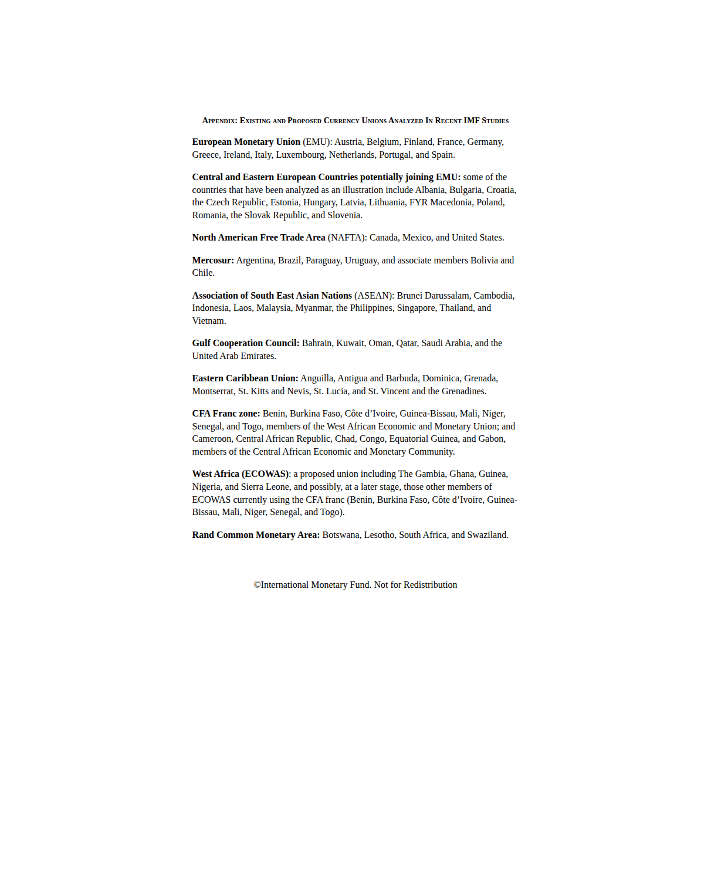Appendix: Existing and Proposed Currency Unions Analyzed In Recent IMF Studies
European Monetary Union (EMU): Austria, Belgium, Finland, France, Germany, Greece, Ireland, Italy, Luxembourg, Netherlands, Portugal, and Spain.
Central and Eastern European Countries potentially joining EMU: some of the countries that have been analyzed as an illustration include Albania, Bulgaria, Croatia, the Czech Republic, Estonia, Hungary, Latvia, Lithuania, FYR Macedonia, Poland, Romania, the Slovak Republic, and Slovenia.
North American Free Trade Area (NAFTA): Canada, Mexico, and United States.
Mercosur: Argentina, Brazil, Paraguay, Uruguay, and associate members Bolivia and Chile.
Association of South East Asian Nations (ASEAN): Brunei Darussalam, Cambodia, Indonesia, Laos, Malaysia, Myanmar, the Philippines, Singapore, Thailand, and Vietnam.
Gulf Cooperation Council: Bahrain, Kuwait, Oman, Qatar, Saudi Arabia, and the United Arab Emirates.
Eastern Caribbean Union: Anguilla, Antigua and Barbuda, Dominica, Grenada, Montserrat, St. Kitts and Nevis, St. Lucia, and St. Vincent and the Grenadines.
CFA Franc zone: Benin, Burkina Faso, Côte d’Ivoire, Guinea-Bissau, Mali, Niger, Senegal, and Togo, members of the West African Economic and Monetary Union; and Cameroon, Central African Republic, Chad, Congo, Equatorial Guinea, and Gabon, members of the Central African Economic and Monetary Community.
West Africa (ECOWAS): a proposed union including The Gambia, Ghana, Guinea, Nigeria, and Sierra Leone, and possibly, at a later stage, those other members of ECOWAS currently using the CFA franc (Benin, Burkina Faso, Côte d’Ivoire, Guinea-Bissau, Mali, Niger, Senegal, and Togo).
Rand Common Monetary Area: Botswana, Lesotho, South Africa, and Swaziland.
©International Monetary Fund. Not for Redistribution